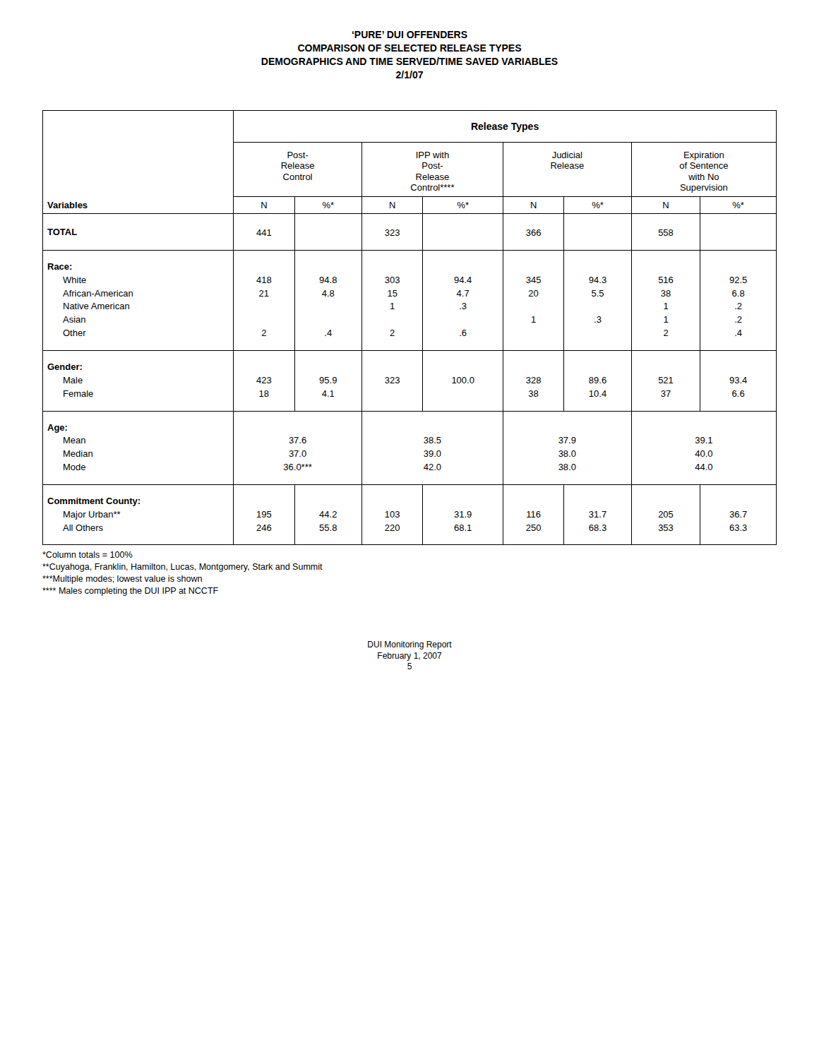‘PURE’ DUI OFFENDERS
COMPARISON OF SELECTED RELEASE TYPES
DEMOGRAPHICS AND TIME SERVED/TIME SAVED VARIABLES
2/1/07
| | Release Types |
| Post- Release Control | IPP with Post- Release Control**** | Judicial Release | Expiration of Sentence with No Supervision |
| Variables | N | %* | N | %* | N | %* | N | %* |
| TOTAL | 441 | | 323 | | 366 | | 558 | |
| Race: White African-American Native American Asian Other | 418 21 2 | 94.8 4.8 .4 | 303 15 1 2 | 94.4 4.7 .3 .6 | 345 20 1 | 94.3 5.5 .3 | 516 38 1 1 2 | 92.5 6.8 .2 .2 .4 |
| Gender: Male Female | 423 18 | 95.9 4.1 | 323 | 100.0 | 328 38 | 89.6 10.4 | 521 37 | 93.4 6.6 |
| Age: Mean Median Mode | 37.6 37.0 36.0*** | 38.5 39.0 42.0 | 37.9 38.0 38.0 | 39.1 40.0 44.0 |
| Commitment County: Major Urban** All Others | 195 246 | 44.2 55.8 | 103 220 | 31.9 68.1 | 116 250 | 31.7 68.3 | 205 353 | 36.7 63.3 |
*Column totals = 100%
**Cuyahoga, Franklin, Hamilton, Lucas, Montgomery, Stark and Summit
***Multiple modes; lowest value is shown
**** Males completing the DUI IPP at NCCTF
DUI Monitoring Report
February 1, 2007
5